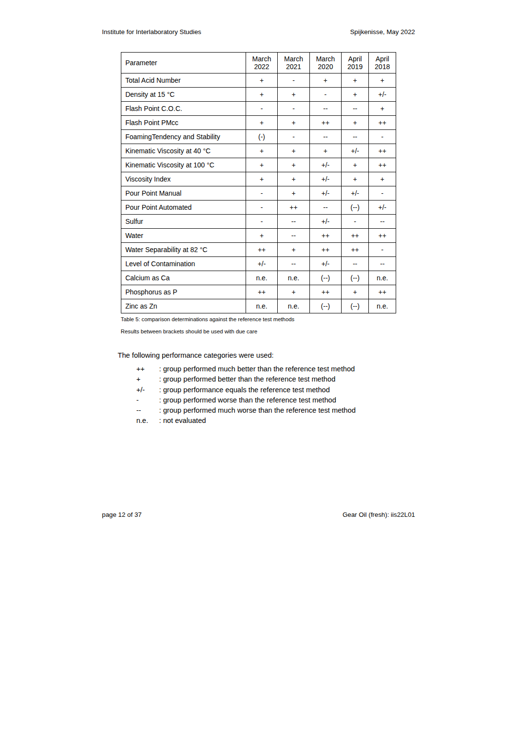Institute for Interlaboratory Studies
Spijkenisse, May 2022
| Parameter | March 2022 | March 2021 | March 2020 | April 2019 | April 2018 |
| --- | --- | --- | --- | --- | --- |
| Total Acid Number | + | - | + | + | + |
| Density at 15 °C | + | + | - | + | +/- |
| Flash Point C.O.C. | - | - | -- | -- | + |
| Flash Point PMcc | + | + | ++ | + | ++ |
| FoamingTendency and Stability | (-) | - | -- | -- | - |
| Kinematic Viscosity at 40 °C | + | + | + | +/- | ++ |
| Kinematic Viscosity at 100 °C | + | + | +/- | + | ++ |
| Viscosity Index | + | + | +/- | + | + |
| Pour Point Manual | - | + | +/- | +/- | - |
| Pour Point Automated | - | ++ | -- | (--) | +/- |
| Sulfur | - | -- | +/- | - | -- |
| Water | + | -- | ++ | ++ | ++ |
| Water Separability at 82 °C | ++ | + | ++ | ++ | - |
| Level of Contamination | +/- | -- | +/- | -- | -- |
| Calcium as Ca | n.e. | n.e. | (--) | (--) | n.e. |
| Phosphorus as P | ++ | + | ++ | + | ++ |
| Zinc as Zn | n.e. | n.e. | (--) | (--) | n.e. |
Table 5: comparison determinations against the reference test methods
Results between brackets should be used with due care
The following performance categories were used:
++
: group performed much better than the reference test method
+
: group performed better than the reference test method
+/-
: group performance equals the reference test method
-
: group performed worse than the reference test method
--
: group performed much worse than the reference test method
n.e.
: not evaluated
page 12 of 37
Gear Oil (fresh): iis22L01